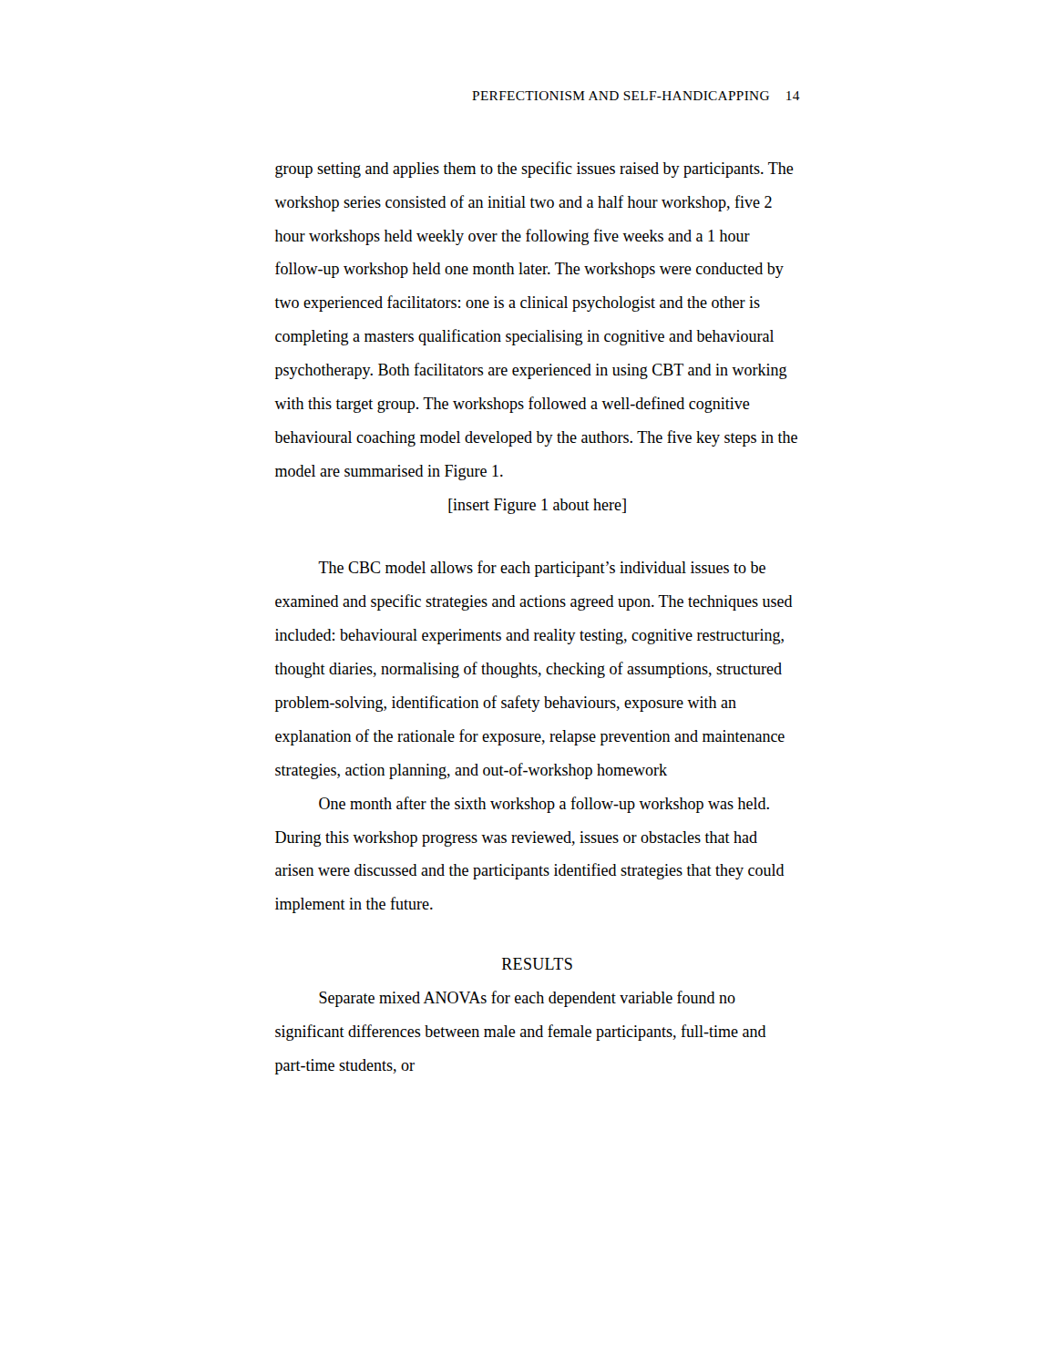PERFECTIONISM AND SELF-HANDICAPPING14
group setting and applies them to the specific issues raised by participants. The workshop series consisted of an initial two and a half hour workshop, five 2 hour workshops held weekly over the following five weeks and a 1 hour follow-up workshop held one month later. The workshops were conducted by two experienced facilitators: one is a clinical psychologist and the other is completing a masters qualification specialising in cognitive and behavioural psychotherapy. Both facilitators are experienced in using CBT and in working with this target group. The workshops followed a well-defined cognitive behavioural coaching model developed by the authors. The five key steps in the model are summarised in Figure 1.
[insert Figure 1 about here]
The CBC model allows for each participant’s individual issues to be examined and specific strategies and actions agreed upon. The techniques used included: behavioural experiments and reality testing, cognitive restructuring, thought diaries, normalising of thoughts, checking of assumptions, structured problem-solving, identification of safety behaviours, exposure with an explanation of the rationale for exposure, relapse prevention and maintenance strategies, action planning, and out-of-workshop homework
One month after the sixth workshop a follow-up workshop was held. During this workshop progress was reviewed, issues or obstacles that had arisen were discussed and the participants identified strategies that they could implement in the future.
RESULTS
Separate mixed ANOVAs for each dependent variable found no significant differences between male and female participants, full-time and part-time students, or